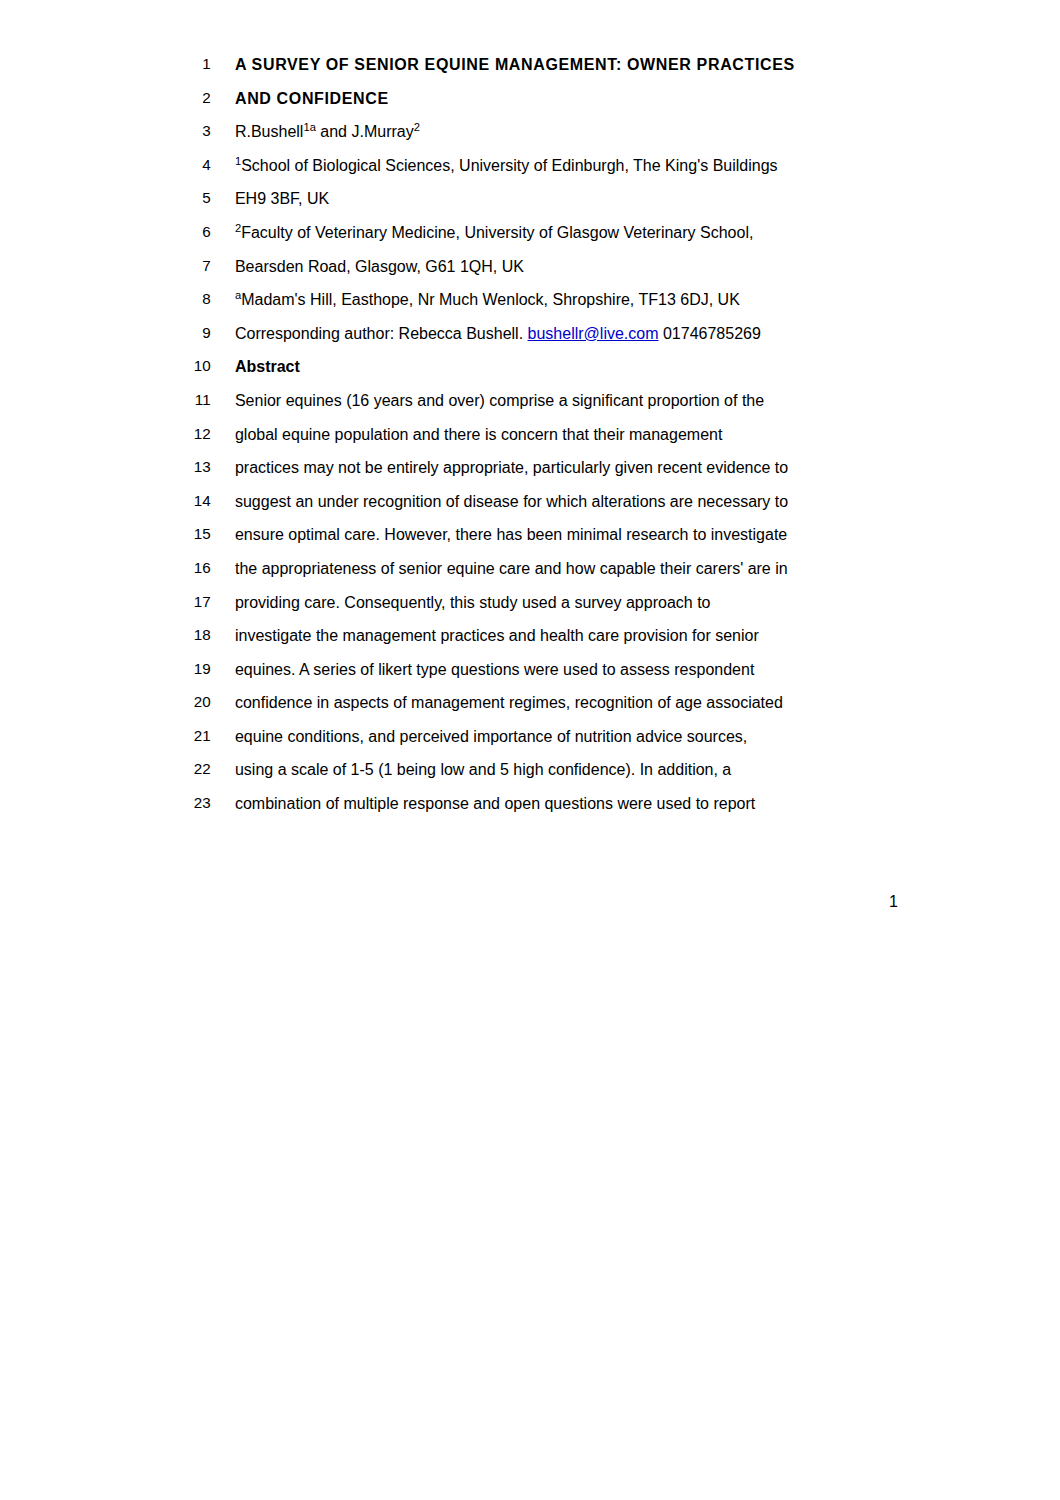1
A SURVEY OF SENIOR EQUINE MANAGEMENT: OWNER PRACTICES
2
AND CONFIDENCE
3 R.Bushell1a and J.Murray2
41School of Biological Sciences, University of Edinburgh, The King's Buildings
5 EH9 3BF, UK
62Faculty of Veterinary Medicine, University of Glasgow Veterinary School,
7 Bearsden Road, Glasgow, G61 1QH, UK
8 aMadam's Hill, Easthope, Nr Much Wenlock, Shropshire, TF13 6DJ, UK
9 Corresponding author: Rebecca Bushell. bushellr@live.com 01746785269
10
Abstract
11 Senior equines (16 years and over) comprise a significant proportion of the
12 global equine population and there is concern that their management
13 practices may not be entirely appropriate, particularly given recent evidence to
14 suggest an under recognition of disease for which alterations are necessary to
15 ensure optimal care. However, there has been minimal research to investigate
16 the appropriateness of senior equine care and how capable their carers' are in
17 providing care. Consequently, this study used a survey approach to
18 investigate the management practices and health care provision for senior
19 equines. A series of likert type questions were used to assess respondent
20 confidence in aspects of management regimes, recognition of age associated
21 equine conditions, and perceived importance of nutrition advice sources,
22 using a scale of 1-5 (1 being low and 5 high confidence). In addition, a
23 combination of multiple response and open questions were used to report
1